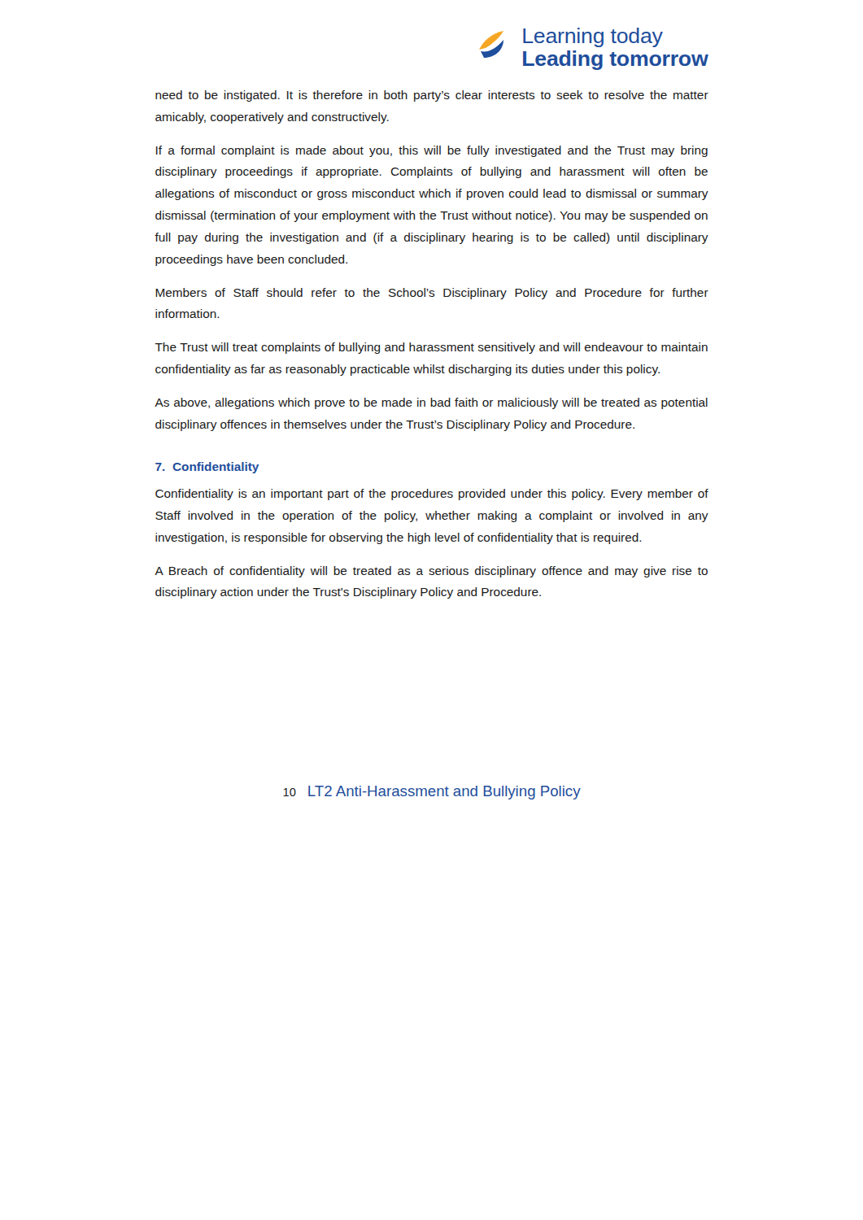Learning today
Leading tomorrow
need to be instigated. It is therefore in both party’s clear interests to seek to resolve the matter amicably, cooperatively and constructively.
If a formal complaint is made about you, this will be fully investigated and the Trust may bring disciplinary proceedings if appropriate. Complaints of bullying and harassment will often be allegations of misconduct or gross misconduct which if proven could lead to dismissal or summary dismissal (termination of your employment with the Trust without notice). You may be suspended on full pay during the investigation and (if a disciplinary hearing is to be called) until disciplinary proceedings have been concluded.
Members of Staff should refer to the School’s Disciplinary Policy and Procedure for further information.
The Trust will treat complaints of bullying and harassment sensitively and will endeavour to maintain confidentiality as far as reasonably practicable whilst discharging its duties under this policy.
As above, allegations which prove to be made in bad faith or maliciously will be treated as potential disciplinary offences in themselves under the Trust’s Disciplinary Policy and Procedure.
7. Confidentiality
Confidentiality is an important part of the procedures provided under this policy. Every member of Staff involved in the operation of the policy, whether making a complaint or involved in any investigation, is responsible for observing the high level of confidentiality that is required.
A Breach of confidentiality will be treated as a serious disciplinary offence and may give rise to disciplinary action under the Trust's Disciplinary Policy and Procedure.
10 LT2 Anti-Harassment and Bullying Policy